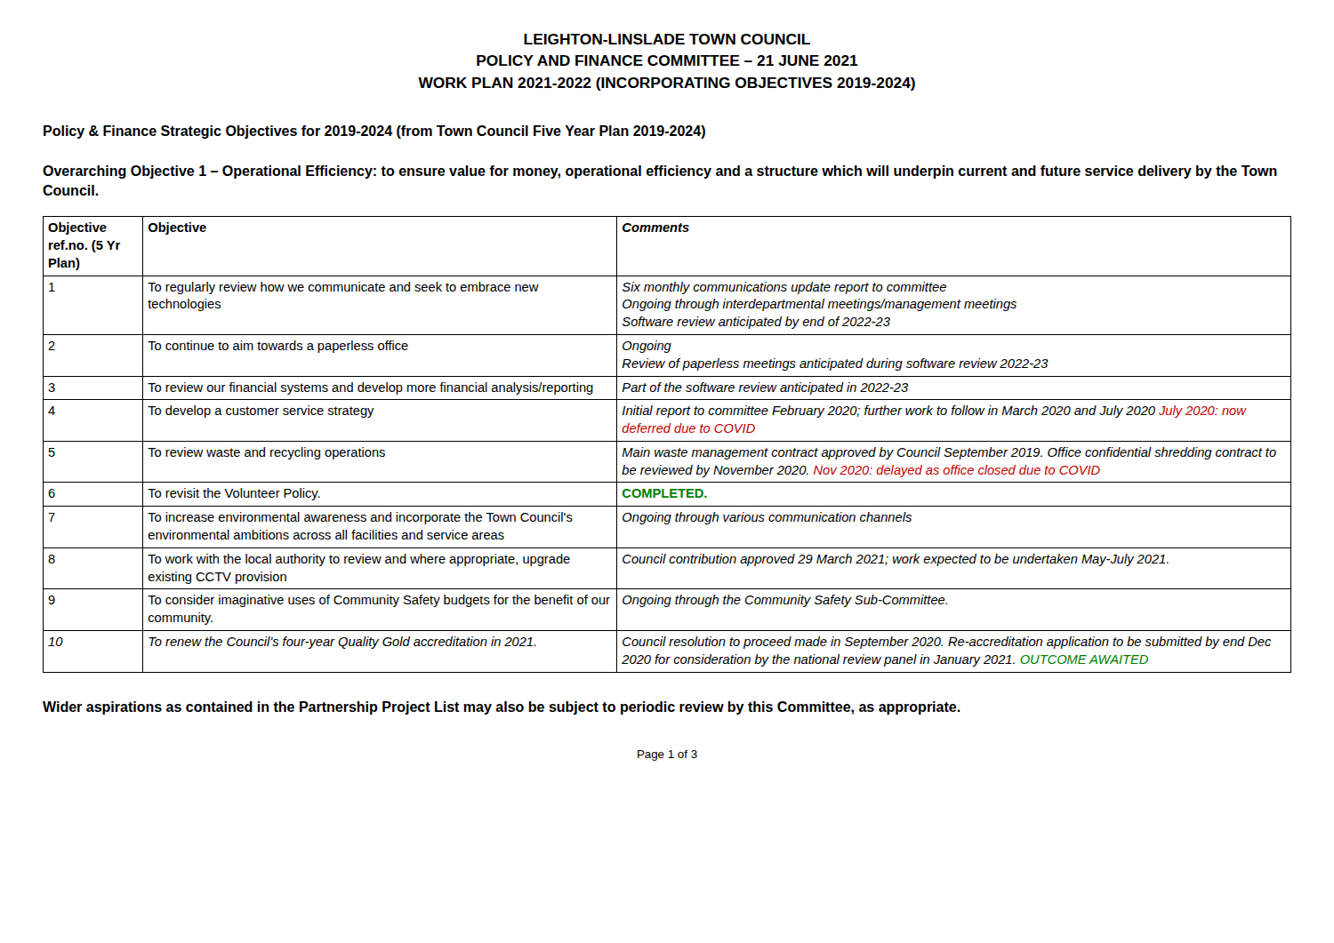LEIGHTON-LINSLADE TOWN COUNCIL
POLICY AND FINANCE COMMITTEE – 21 JUNE 2021
WORK PLAN 2021-2022 (INCORPORATING OBJECTIVES 2019-2024)
Policy & Finance Strategic Objectives for 2019-2024 (from Town Council Five Year Plan 2019-2024)
Overarching Objective 1 – Operational Efficiency: to ensure value for money, operational efficiency and a structure which will underpin current and future service delivery by the Town Council.
| Objective ref.no. (5 Yr Plan) | Objective | Comments |
| --- | --- | --- |
| 1 | To regularly review how we communicate and seek to embrace new technologies | Six monthly communications update report to committee Ongoing through interdepartmental meetings/management meetings Software review anticipated by end of 2022-23 |
| 2 | To continue to aim towards a paperless office | Ongoing Review of paperless meetings anticipated during software review 2022-23 |
| 3 | To review our financial systems and develop more financial analysis/reporting | Part of the software review anticipated in 2022-23 |
| 4 | To develop a customer service strategy | Initial report to committee February 2020; further work to follow in March 2020 and July 2020 July 2020: now deferred due to COVID |
| 5 | To review waste and recycling operations | Main waste management contract approved by Council September 2019. Office confidential shredding contract to be reviewed by November 2020. Nov 2020: delayed as office closed due to COVID |
| 6 | To revisit the Volunteer Policy. | COMPLETED. |
| 7 | To increase environmental awareness and incorporate the Town Council's environmental ambitions across all facilities and service areas | Ongoing through various communication channels |
| 8 | To work with the local authority to review and where appropriate, upgrade existing CCTV provision | Council contribution approved 29 March 2021; work expected to be undertaken May-July 2021. |
| 9 | To consider imaginative uses of Community Safety budgets for the benefit of our community. | Ongoing through the Community Safety Sub-Committee. |
| 10 | To renew the Council's four-year Quality Gold accreditation in 2021. | Council resolution to proceed made in September 2020. Re-accreditation application to be submitted by end Dec 2020 for consideration by the national review panel in January 2021. OUTCOME AWAITED |
Wider aspirations as contained in the Partnership Project List may also be subject to periodic review by this Committee, as appropriate.
Page 1 of 3